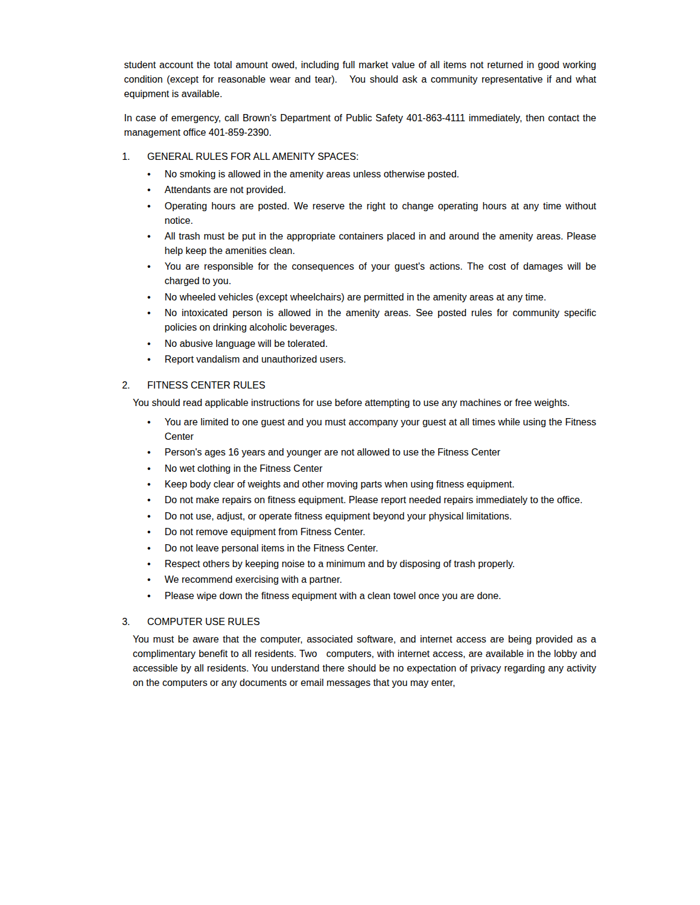student account the total amount owed, including full market value of all items not returned in good working condition (except for reasonable wear and tear). You should ask a community representative if and what equipment is available.
In case of emergency, call Brown's Department of Public Safety 401-863-4111 immediately, then contact the management office 401-859-2390.
General Rules for All Amenity Spaces:
No smoking is allowed in the amenity areas unless otherwise posted.
Attendants are not provided.
Operating hours are posted. We reserve the right to change operating hours at any time without notice.
All trash must be put in the appropriate containers placed in and around the amenity areas. Please help keep the amenities clean.
You are responsible for the consequences of your guest's actions. The cost of damages will be charged to you.
No wheeled vehicles (except wheelchairs) are permitted in the amenity areas at any time.
No intoxicated person is allowed in the amenity areas. See posted rules for community specific policies on drinking alcoholic beverages.
No abusive language will be tolerated.
Report vandalism and unauthorized users.
Fitness Center Rules
You should read applicable instructions for use before attempting to use any machines or free weights.
You are limited to one guest and you must accompany your guest at all times while using the Fitness Center
Person's ages 16 years and younger are not allowed to use the Fitness Center
No wet clothing in the Fitness Center
Keep body clear of weights and other moving parts when using fitness equipment.
Do not make repairs on fitness equipment. Please report needed repairs immediately to the office.
Do not use, adjust, or operate fitness equipment beyond your physical limitations.
Do not remove equipment from Fitness Center.
Do not leave personal items in the Fitness Center.
Respect others by keeping noise to a minimum and by disposing of trash properly.
We recommend exercising with a partner.
Please wipe down the fitness equipment with a clean towel once you are done.
Computer Use Rules
You must be aware that the computer, associated software, and internet access are being provided as a complimentary benefit to all residents. Two computers, with internet access, are available in the lobby and accessible by all residents. You understand there should be no expectation of privacy regarding any activity on the computers or any documents or email messages that you may enter,